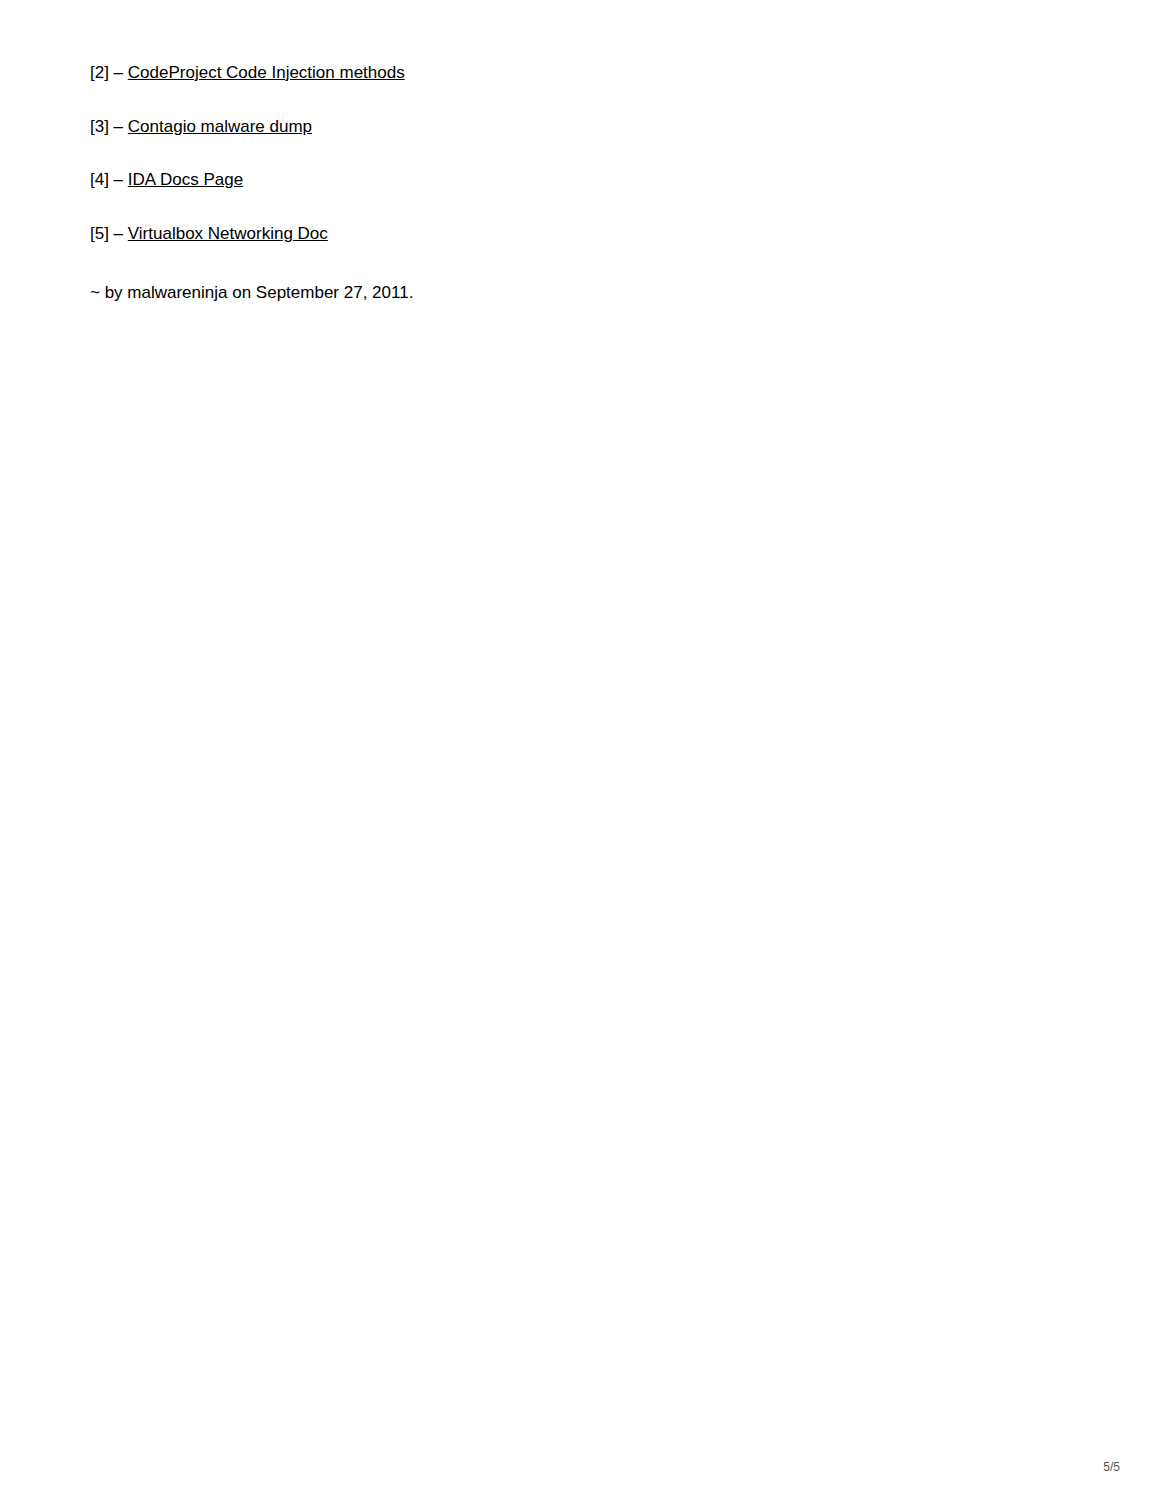[2] – CodeProject Code Injection methods
[3] – Contagio malware dump
[4] – IDA Docs Page
[5] – Virtualbox Networking Doc
~ by malwareninja on September 27, 2011.
5/5